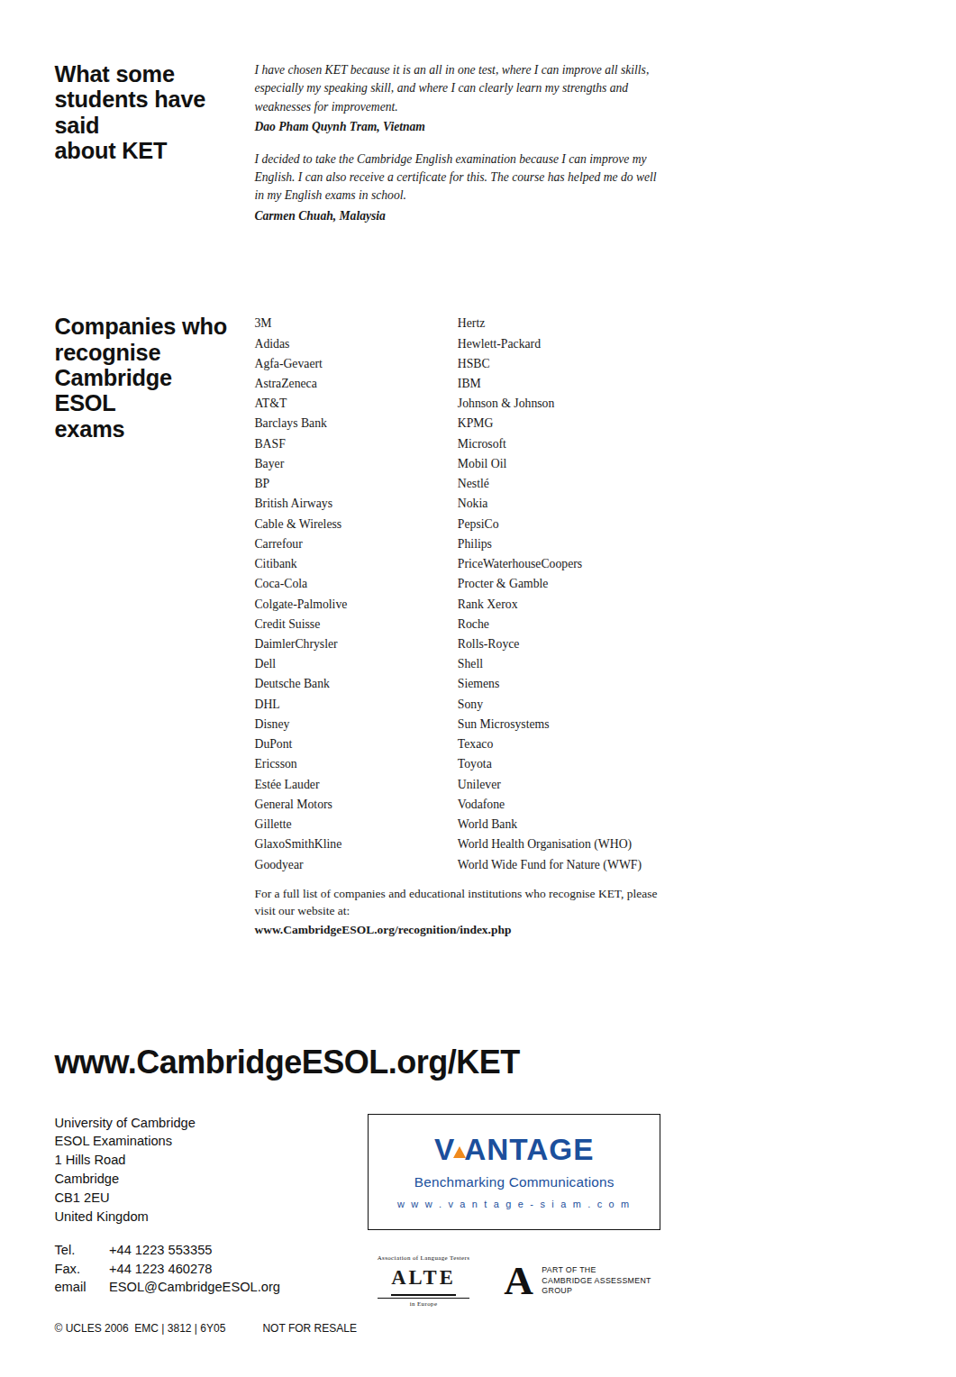What some
students have said
about KET
I have chosen KET because it is an all in one test, where I can improve all skills, especially my speaking skill, and where I can clearly learn my strengths and weaknesses for improvement. Dao Pham Quynh Tram, Vietnam
I decided to take the Cambridge English examination because I can improve my English. I can also receive a certificate for this. The course has helped me do well in my English exams in school. Carmen Chuah, Malaysia
Companies who
recognise
Cambridge ESOL
exams
3M
Adidas
Agfa-Gevaert
AstraZeneca
AT&T
Barclays Bank
BASF
Bayer
BP
British Airways
Cable & Wireless
Carrefour
Citibank
Coca-Cola
Colgate-Palmolive
Credit Suisse
DaimlerChrysler
Dell
Deutsche Bank
DHL
Disney
DuPont
Ericsson
Estée Lauder
General Motors
Gillette
GlaxoSmithKline
Goodyear
Hertz
Hewlett-Packard
HSBC
IBM
Johnson & Johnson
KPMG
Microsoft
Mobil Oil
Nestlé
Nokia
PepsiCo
Philips
PriceWaterhouseCoopers
Procter & Gamble
Rank Xerox
Roche
Rolls-Royce
Shell
Siemens
Sony
Sun Microsystems
Texaco
Toyota
Unilever
Vodafone
World Bank
World Health Organisation (WHO)
World Wide Fund for Nature (WWF)
For a full list of companies and educational institutions who recognise KET, please visit our website at: www.CambridgeESOL.org/recognition/index.php
www.CambridgeESOL.org/KET
University of Cambridge
ESOL Examinations
1 Hills Road
Cambridge
CB1 2EU
United Kingdom
Tel.+44 1223 553355
Fax.+44 1223 460278
email ESOL@CambridgeESOL.org
© UCLES 2006 EMC | 3812 | 6Y05 NOT FOR RESALE
V ANTAGE
Benchmarking Communications
w w w . v a n t a g e - s i a m . c o m
Association of Language Testers
ALTE
in Europe
A
Part of the
Cambridge Assessment
Group